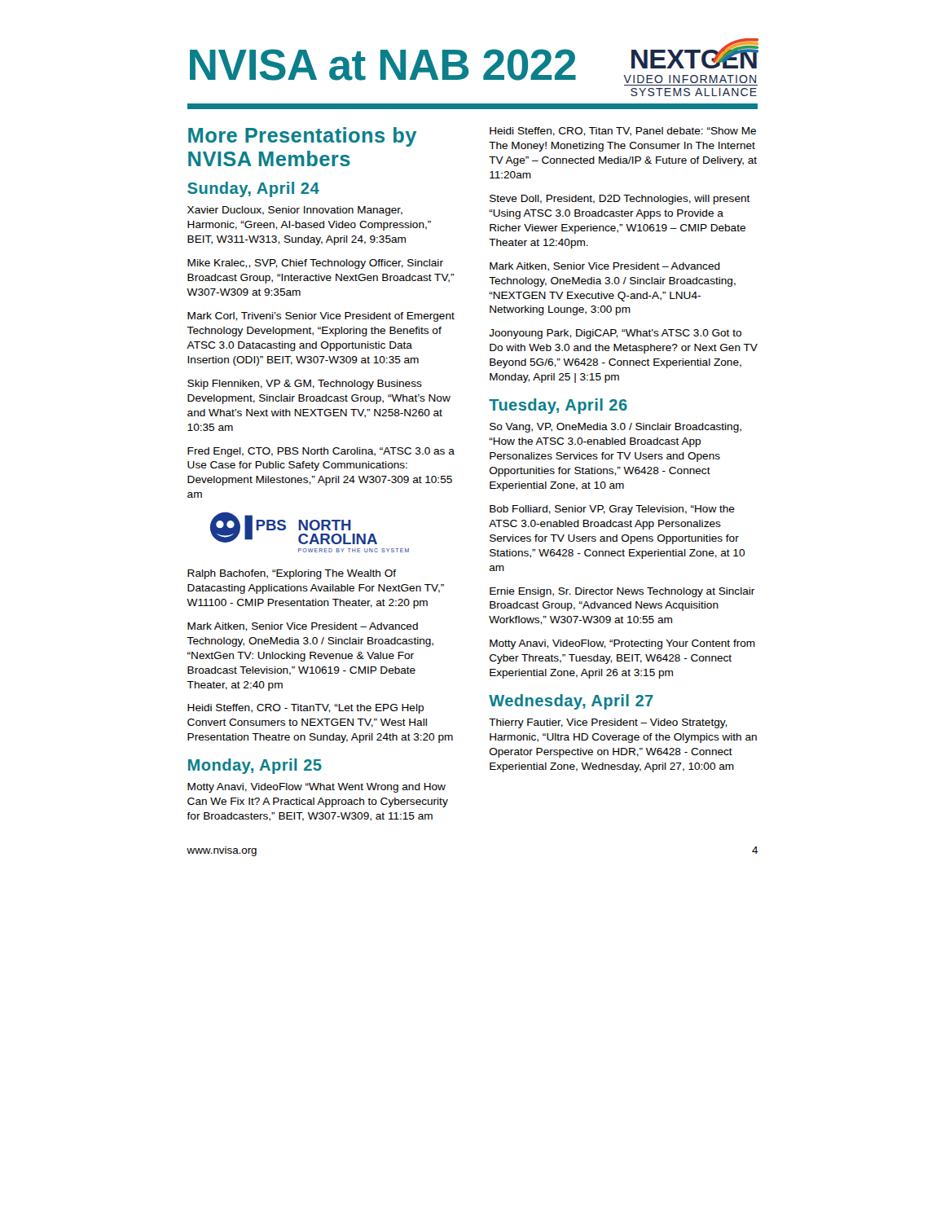NVISA at NAB 2022
NEXTGEN VIDEO INFORMATION SYSTEMS ALLIANCE
More Presentations by
NVISA Members
Sunday, April 24
Xavier Ducloux, Senior Innovation Manager, Harmonic, “Green, AI-based Video Compression,” BEIT, W311-W313, Sunday, April 24, 9:35am
Mike Kralec,, SVP, Chief Technology Officer, Sinclair Broadcast Group, “Interactive NextGen Broadcast TV,” W307-W309 at 9:35am
Mark Corl, Triveni’s Senior Vice President of Emergent Technology Development, “Exploring the Benefits of ATSC 3.0 Datacasting and Opportunistic Data Insertion (ODI)” BEIT, W307-W309 at 10:35 am
Skip Flenniken, VP & GM, Technology Business Development, Sinclair Broadcast Group, “What’s Now and What’s Next with NEXTGEN TV,” N258-N260 at 10:35 am
Fred Engel, CTO, PBS North Carolina, “ATSC 3.0 as a Use Case for Public Safety Communications: Development Milestones,” April 24 W307-309 at 10:55 am
PBS NORTH CAROLINA POWERED BY THE UNC SYSTEM
Ralph Bachofen, “Exploring The Wealth Of Datacasting Applications Available For NextGen TV,” W11100 - CMIP Presentation Theater, at 2:20 pm
Mark Aitken, Senior Vice President – Advanced Technology, OneMedia 3.0 / Sinclair Broadcasting, “NextGen TV: Unlocking Revenue & Value For Broadcast Television,” W10619 - CMIP Debate Theater, at 2:40 pm
Heidi Steffen, CRO - TitanTV, “Let the EPG Help Convert Consumers to NEXTGEN TV,” West Hall Presentation Theatre on Sunday, April 24th at 3:20 pm
Monday, April 25
Motty Anavi, VideoFlow “What Went Wrong and How Can We Fix It? A Practical Approach to Cybersecurity for Broadcasters,” BEIT, W307-W309, at 11:15 am
Heidi Steffen, CRO, Titan TV, Panel debate: “Show Me The Money! Monetizing The Consumer In The Internet TV Age” – Connected Media/IP & Future of Delivery, at 11:20am
Steve Doll, President, D2D Technologies, will present “Using ATSC 3.0 Broadcaster Apps to Provide a Richer Viewer Experience,” W10619 – CMIP Debate Theater at 12:40pm.
Mark Aitken, Senior Vice President – Advanced Technology, OneMedia 3.0 / Sinclair Broadcasting, “NEXTGEN TV Executive Q-and-A,” LNU4- Networking Lounge, 3:00 pm
Joonyoung Park, DigiCAP, “What's ATSC 3.0 Got to Do with Web 3.0 and the Metasphere? or Next Gen TV Beyond 5G/6,” W6428 - Connect Experiential Zone, Monday, April 25 | 3:15 pm
Tuesday, April 26
So Vang, VP, OneMedia 3.0 / Sinclair Broadcasting, “How the ATSC 3.0-enabled Broadcast App Personalizes Services for TV Users and Opens Opportunities for Stations,” W6428 - Connect Experiential Zone, at 10 am
Bob Folliard, Senior VP, Gray Television, “How the ATSC 3.0-enabled Broadcast App Personalizes Services for TV Users and Opens Opportunities for Stations,” W6428 - Connect Experiential Zone, at 10 am
Ernie Ensign, Sr. Director News Technology at Sinclair Broadcast Group, “Advanced News Acquisition Workflows,” W307-W309 at 10:55 am
Motty Anavi, VideoFlow, “Protecting Your Content from Cyber Threats,” Tuesday, BEIT, W6428 - Connect Experiential Zone, April 26 at 3:15 pm
Wednesday, April 27
Thierry Fautier, Vice President – Video Stratetgy, Harmonic, “Ultra HD Coverage of the Olympics with an Operator Perspective on HDR,” W6428 - Connect Experiential Zone, Wednesday, April 27, 10:00 am
www.nvisa.org 4